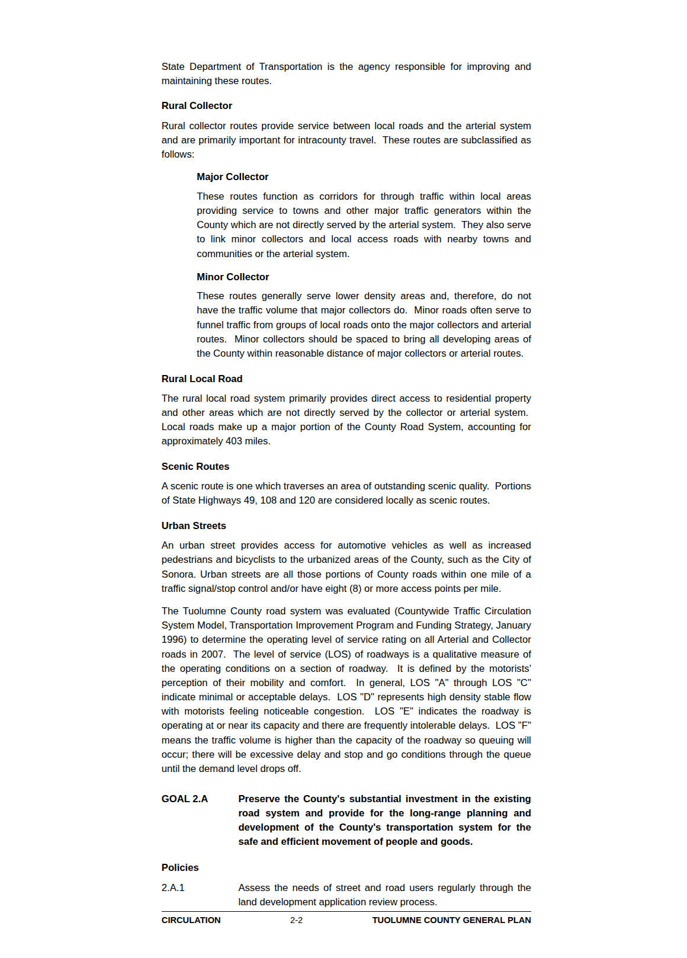State Department of Transportation is the agency responsible for improving and maintaining these routes.
Rural Collector
Rural collector routes provide service between local roads and the arterial system and are primarily important for intracounty travel. These routes are subclassified as follows:
Major Collector
These routes function as corridors for through traffic within local areas providing service to towns and other major traffic generators within the County which are not directly served by the arterial system. They also serve to link minor collectors and local access roads with nearby towns and communities or the arterial system.
Minor Collector
These routes generally serve lower density areas and, therefore, do not have the traffic volume that major collectors do. Minor roads often serve to funnel traffic from groups of local roads onto the major collectors and arterial routes. Minor collectors should be spaced to bring all developing areas of the County within reasonable distance of major collectors or arterial routes.
Rural Local Road
The rural local road system primarily provides direct access to residential property and other areas which are not directly served by the collector or arterial system. Local roads make up a major portion of the County Road System, accounting for approximately 403 miles.
Scenic Routes
A scenic route is one which traverses an area of outstanding scenic quality. Portions of State Highways 49, 108 and 120 are considered locally as scenic routes.
Urban Streets
An urban street provides access for automotive vehicles as well as increased pedestrians and bicyclists to the urbanized areas of the County, such as the City of Sonora. Urban streets are all those portions of County roads within one mile of a traffic signal/stop control and/or have eight (8) or more access points per mile.
The Tuolumne County road system was evaluated (Countywide Traffic Circulation System Model, Transportation Improvement Program and Funding Strategy, January 1996) to determine the operating level of service rating on all Arterial and Collector roads in 2007. The level of service (LOS) of roadways is a qualitative measure of the operating conditions on a section of roadway. It is defined by the motorists' perception of their mobility and comfort. In general, LOS "A" through LOS "C" indicate minimal or acceptable delays. LOS "D" represents high density stable flow with motorists feeling noticeable congestion. LOS "E" indicates the roadway is operating at or near its capacity and there are frequently intolerable delays. LOS "F" means the traffic volume is higher than the capacity of the roadway so queuing will occur; there will be excessive delay and stop and go conditions through the queue until the demand level drops off.
GOAL 2.A
Preserve the County's substantial investment in the existing road system and provide for the long-range planning and development of the County's transportation system for the safe and efficient movement of people and goods.
Policies
2.A.1
Assess the needs of street and road users regularly through the land development application review process.
CIRCULATION
2-2
TUOLUMNE COUNTY GENERAL PLAN